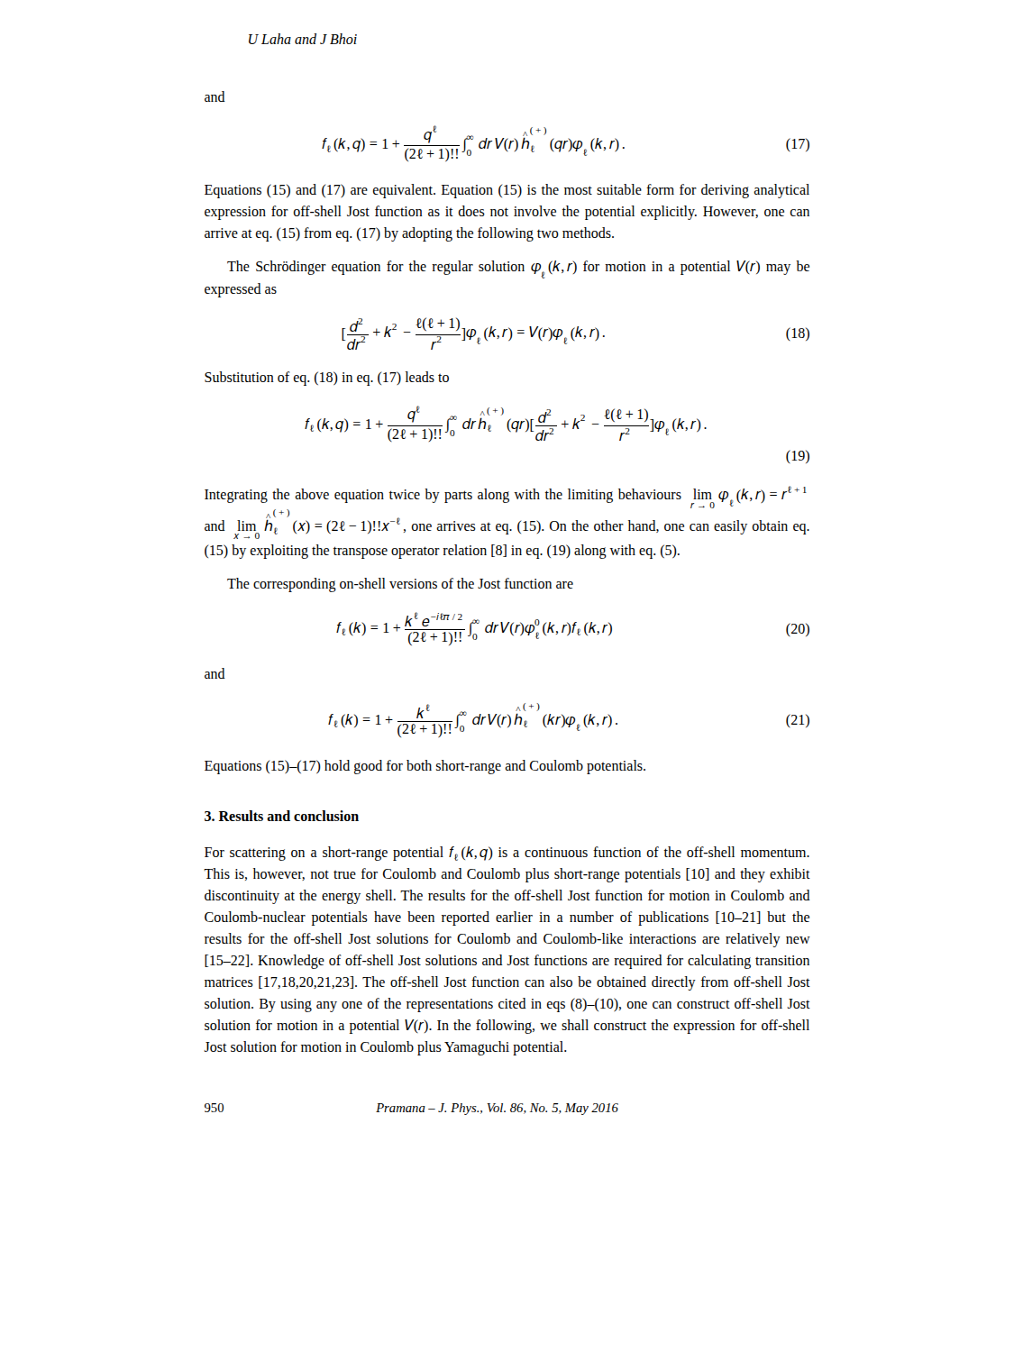U Laha and J Bhoi
and
fℓ (k,q) = 1 + qℓ (2ℓ+1)!! ∫ 0 ∞ dr V(r) h^ℓ(+) (qr) φℓ (k,r) .
(17)
Equations (15) and (17) are equivalent. Equation (15) is the most suitable form for deriving analytical expression for off-shell Jost function as it does not involve the potential explicitly. However, one can arrive at eq. (15) from eq. (17) by adopting the following two methods.
The Schrödinger equation for the regular solution φℓ(k,r) for motion in a potential V(r) may be expressed as
[ d2 dr2 + k2 − ℓ(ℓ+1) r2 ] φℓ (k,r) = V(r) φℓ (k,r) .
(18)
Substitution of eq. (18) in eq. (17) leads to
fℓ (k,q) = 1 + qℓ (2ℓ+1)!! ∫ 0 ∞ dr h^ℓ(+) (qr) [ d2 dr2 + k2 − ℓ(ℓ+1) r2 ] φℓ (k,r) .
(19)
Integrating the above equation twice by parts along with the limiting behaviours limr→0φℓ(k,r)=rℓ+1 and limx→0h^ℓ(+)(x)=(2ℓ−1)!!x−ℓ, one arrives at eq. (15). On the other hand, one can easily obtain eq. (15) by exploiting the transpose operator relation [8] in eq. (19) along with eq. (5).
The corresponding on-shell versions of the Jost function are
fℓ (k) = 1 + kℓe−iℓπ/2 (2ℓ+1)!! ∫ 0 ∞ dr V(r) φℓ0 (k,r) fℓ (k,r)
(20)
and
fℓ (k) = 1 + kℓ (2ℓ+1)!! ∫ 0 ∞ dr V(r) h^ℓ(+) (kr) φℓ (k,r) .
(21)
Equations (15)–(17) hold good for both short-range and Coulomb potentials.
3. Results and conclusion
For scattering on a short-range potential fℓ(k,q) is a continuous function of the off-shell momentum. This is, however, not true for Coulomb and Coulomb plus short-range potentials [10] and they exhibit discontinuity at the energy shell. The results for the off-shell Jost function for motion in Coulomb and Coulomb-nuclear potentials have been reported earlier in a number of publications [10–21] but the results for the off-shell Jost solutions for Coulomb and Coulomb-like interactions are relatively new [15–22]. Knowledge of off-shell Jost solutions and Jost functions are required for calculating transition matrices [17,18,20,21,23]. The off-shell Jost function can also be obtained directly from off-shell Jost solution. By using any one of the representations cited in eqs (8)–(10), one can construct off-shell Jost solution for motion in a potential V(r). In the following, we shall construct the expression for off-shell Jost solution for motion in Coulomb plus Yamaguchi potential.
950
Pramana – J. Phys., Vol. 86, No. 5, May 2016